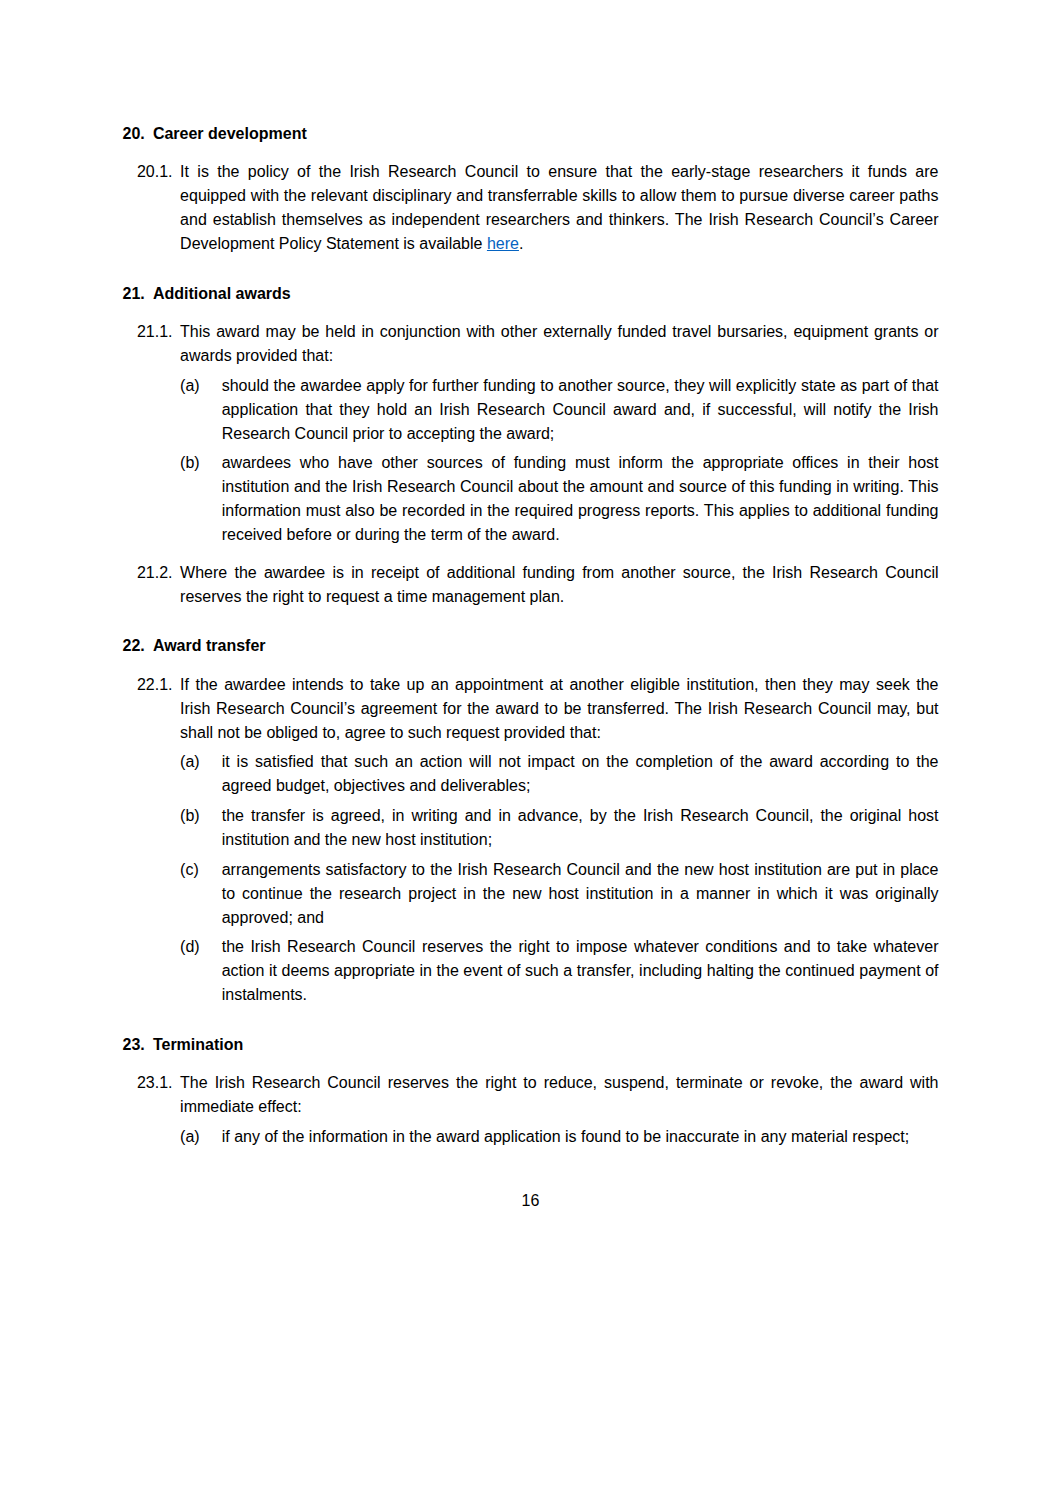20. Career development
20.1. It is the policy of the Irish Research Council to ensure that the early-stage researchers it funds are equipped with the relevant disciplinary and transferrable skills to allow them to pursue diverse career paths and establish themselves as independent researchers and thinkers. The Irish Research Council’s Career Development Policy Statement is available here.
21. Additional awards
21.1. This award may be held in conjunction with other externally funded travel bursaries, equipment grants or awards provided that:
(a) should the awardee apply for further funding to another source, they will explicitly state as part of that application that they hold an Irish Research Council award and, if successful, will notify the Irish Research Council prior to accepting the award;
(b) awardees who have other sources of funding must inform the appropriate offices in their host institution and the Irish Research Council about the amount and source of this funding in writing. This information must also be recorded in the required progress reports. This applies to additional funding received before or during the term of the award.
21.2. Where the awardee is in receipt of additional funding from another source, the Irish Research Council reserves the right to request a time management plan.
22. Award transfer
22.1. If the awardee intends to take up an appointment at another eligible institution, then they may seek the Irish Research Council’s agreement for the award to be transferred. The Irish Research Council may, but shall not be obliged to, agree to such request provided that:
(a) it is satisfied that such an action will not impact on the completion of the award according to the agreed budget, objectives and deliverables;
(b) the transfer is agreed, in writing and in advance, by the Irish Research Council, the original host institution and the new host institution;
(c) arrangements satisfactory to the Irish Research Council and the new host institution are put in place to continue the research project in the new host institution in a manner in which it was originally approved; and
(d) the Irish Research Council reserves the right to impose whatever conditions and to take whatever action it deems appropriate in the event of such a transfer, including halting the continued payment of instalments.
23. Termination
23.1. The Irish Research Council reserves the right to reduce, suspend, terminate or revoke, the award with immediate effect:
(a) if any of the information in the award application is found to be inaccurate in any material respect;
16